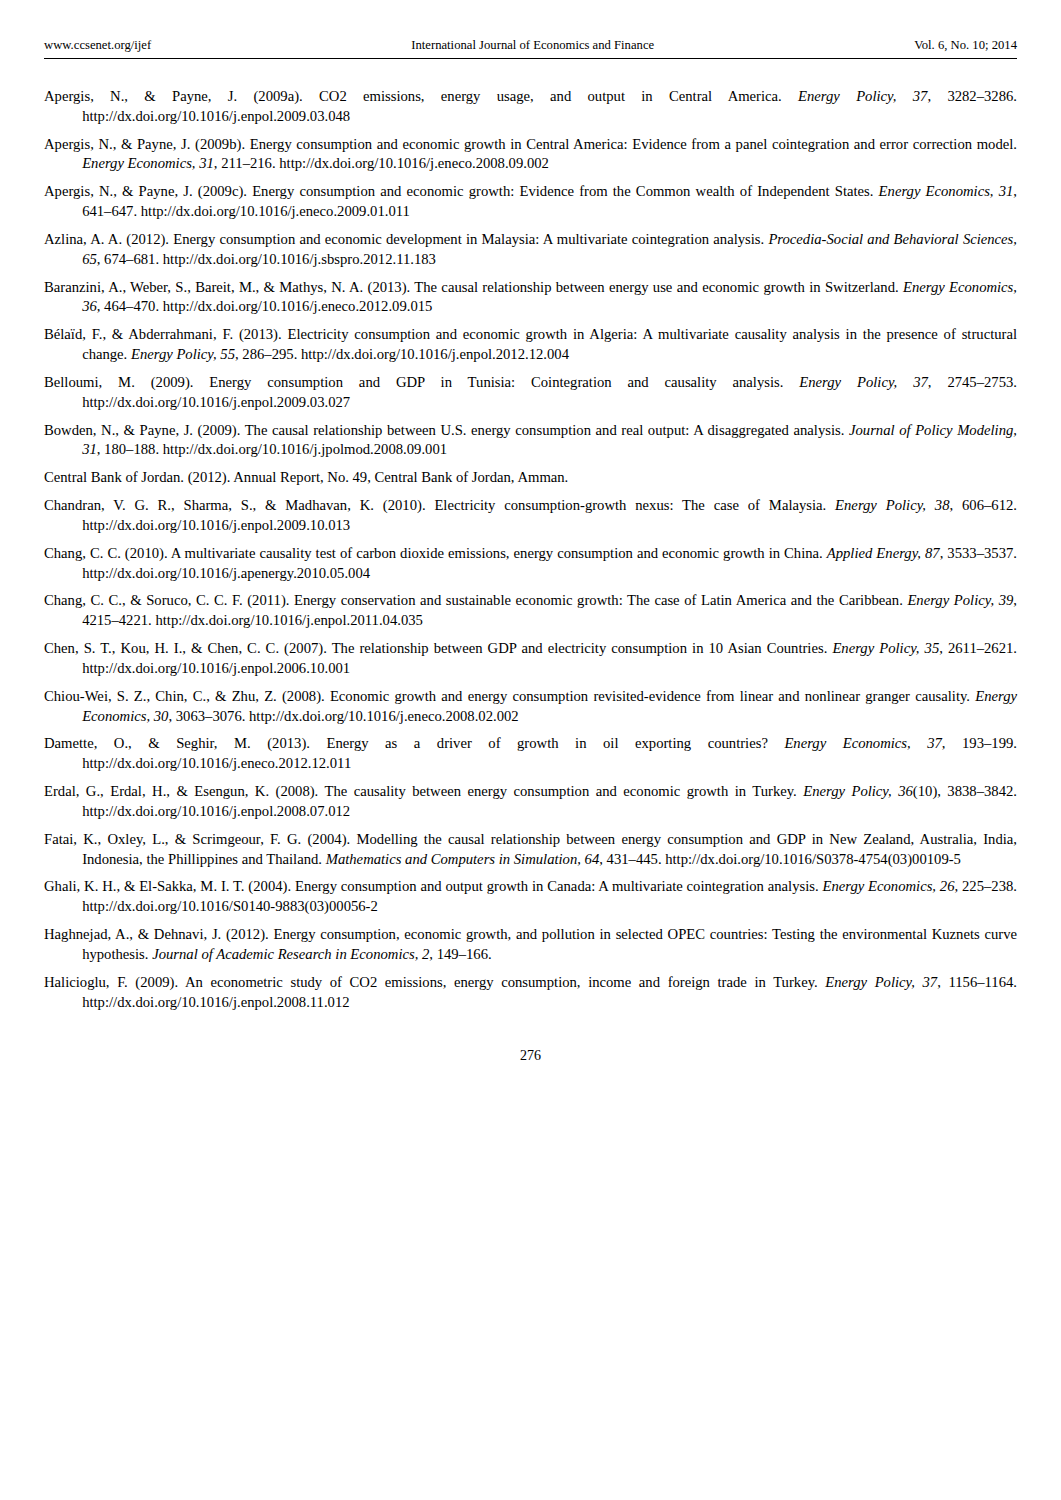www.ccsenet.org/ijef International Journal of Economics and Finance Vol. 6, No. 10; 2014
Apergis, N., & Payne, J. (2009a). CO2 emissions, energy usage, and output in Central America. Energy Policy, 37, 3282–3286. http://dx.doi.org/10.1016/j.enpol.2009.03.048
Apergis, N., & Payne, J. (2009b). Energy consumption and economic growth in Central America: Evidence from a panel cointegration and error correction model. Energy Economics, 31, 211–216. http://dx.doi.org/10.1016/j.eneco.2008.09.002
Apergis, N., & Payne, J. (2009c). Energy consumption and economic growth: Evidence from the Common wealth of Independent States. Energy Economics, 31, 641–647. http://dx.doi.org/10.1016/j.eneco.2009.01.011
Azlina, A. A. (2012). Energy consumption and economic development in Malaysia: A multivariate cointegration analysis. Procedia-Social and Behavioral Sciences, 65, 674–681. http://dx.doi.org/10.1016/j.sbspro.2012.11.183
Baranzini, A., Weber, S., Bareit, M., & Mathys, N. A. (2013). The causal relationship between energy use and economic growth in Switzerland. Energy Economics, 36, 464–470. http://dx.doi.org/10.1016/j.eneco.2012.09.015
Bélaïd, F., & Abderrahmani, F. (2013). Electricity consumption and economic growth in Algeria: A multivariate causality analysis in the presence of structural change. Energy Policy, 55, 286–295. http://dx.doi.org/10.1016/j.enpol.2012.12.004
Belloumi, M. (2009). Energy consumption and GDP in Tunisia: Cointegration and causality analysis. Energy Policy, 37, 2745–2753. http://dx.doi.org/10.1016/j.enpol.2009.03.027
Bowden, N., & Payne, J. (2009). The causal relationship between U.S. energy consumption and real output: A disaggregated analysis. Journal of Policy Modeling, 31, 180–188. http://dx.doi.org/10.1016/j.jpolmod.2008.09.001
Central Bank of Jordan. (2012). Annual Report, No. 49, Central Bank of Jordan, Amman.
Chandran, V. G. R., Sharma, S., & Madhavan, K. (2010). Electricity consumption-growth nexus: The case of Malaysia. Energy Policy, 38, 606–612. http://dx.doi.org/10.1016/j.enpol.2009.10.013
Chang, C. C. (2010). A multivariate causality test of carbon dioxide emissions, energy consumption and economic growth in China. Applied Energy, 87, 3533–3537. http://dx.doi.org/10.1016/j.apenergy.2010.05.004
Chang, C. C., & Soruco, C. C. F. (2011). Energy conservation and sustainable economic growth: The case of Latin America and the Caribbean. Energy Policy, 39, 4215–4221. http://dx.doi.org/10.1016/j.enpol.2011.04.035
Chen, S. T., Kou, H. I., & Chen, C. C. (2007). The relationship between GDP and electricity consumption in 10 Asian Countries. Energy Policy, 35, 2611–2621. http://dx.doi.org/10.1016/j.enpol.2006.10.001
Chiou-Wei, S. Z., Chin, C., & Zhu, Z. (2008). Economic growth and energy consumption revisited-evidence from linear and nonlinear granger causality. Energy Economics, 30, 3063–3076. http://dx.doi.org/10.1016/j.eneco.2008.02.002
Damette, O., & Seghir, M. (2013). Energy as a driver of growth in oil exporting countries? Energy Economics, 37, 193–199. http://dx.doi.org/10.1016/j.eneco.2012.12.011
Erdal, G., Erdal, H., & Esengun, K. (2008). The causality between energy consumption and economic growth in Turkey. Energy Policy, 36(10), 3838–3842. http://dx.doi.org/10.1016/j.enpol.2008.07.012
Fatai, K., Oxley, L., & Scrimgeour, F. G. (2004). Modelling the causal relationship between energy consumption and GDP in New Zealand, Australia, India, Indonesia, the Phillippines and Thailand. Mathematics and Computers in Simulation, 64, 431–445. http://dx.doi.org/10.1016/S0378-4754(03)00109-5
Ghali, K. H., & El-Sakka, M. I. T. (2004). Energy consumption and output growth in Canada: A multivariate cointegration analysis. Energy Economics, 26, 225–238. http://dx.doi.org/10.1016/S0140-9883(03)00056-2
Haghnejad, A., & Dehnavi, J. (2012). Energy consumption, economic growth, and pollution in selected OPEC countries: Testing the environmental Kuznets curve hypothesis. Journal of Academic Research in Economics, 2, 149–166.
Halicioglu, F. (2009). An econometric study of CO2 emissions, energy consumption, income and foreign trade in Turkey. Energy Policy, 37, 1156–1164. http://dx.doi.org/10.1016/j.enpol.2008.11.012
276